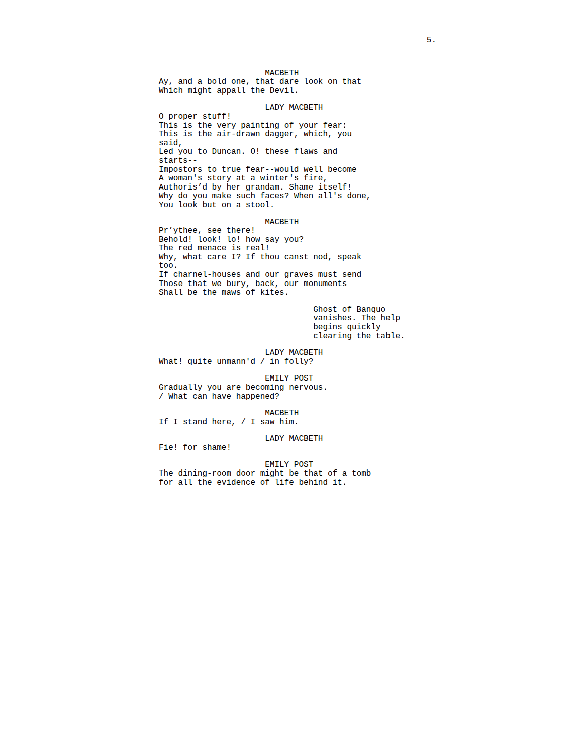5.
MACBETH
Ay, and a bold one, that dare look on that Which might appall the Devil.
LADY MACBETH
O proper stuff! This is the very painting of your fear: This is the air-drawn dagger, which, you said, Led you to Duncan. O! these flaws and starts-- Impostors to true fear--would well become A woman's story at a winter's fire, Authoris’d by her grandam. Shame itself! Why do you make such faces? When all's done, You look but on a stool.
MACBETH
Pr’ythee, see there! Behold! look! lo! how say you? The red menace is real! Why, what care I? If thou canst nod, speak too. If charnel-houses and our graves must send Those that we bury, back, our monuments Shall be the maws of kites.
Ghost of Banquo vanishes. The help begins quickly clearing the table.
LADY MACBETH
What! quite unmann'd / in folly?
EMILY POST
Gradually you are becoming nervous. / What can have happened?
MACBETH
If I stand here, / I saw him.
LADY MACBETH
Fie! for shame!
EMILY POST
The dining-room door might be that of a tomb for all the evidence of life behind it.